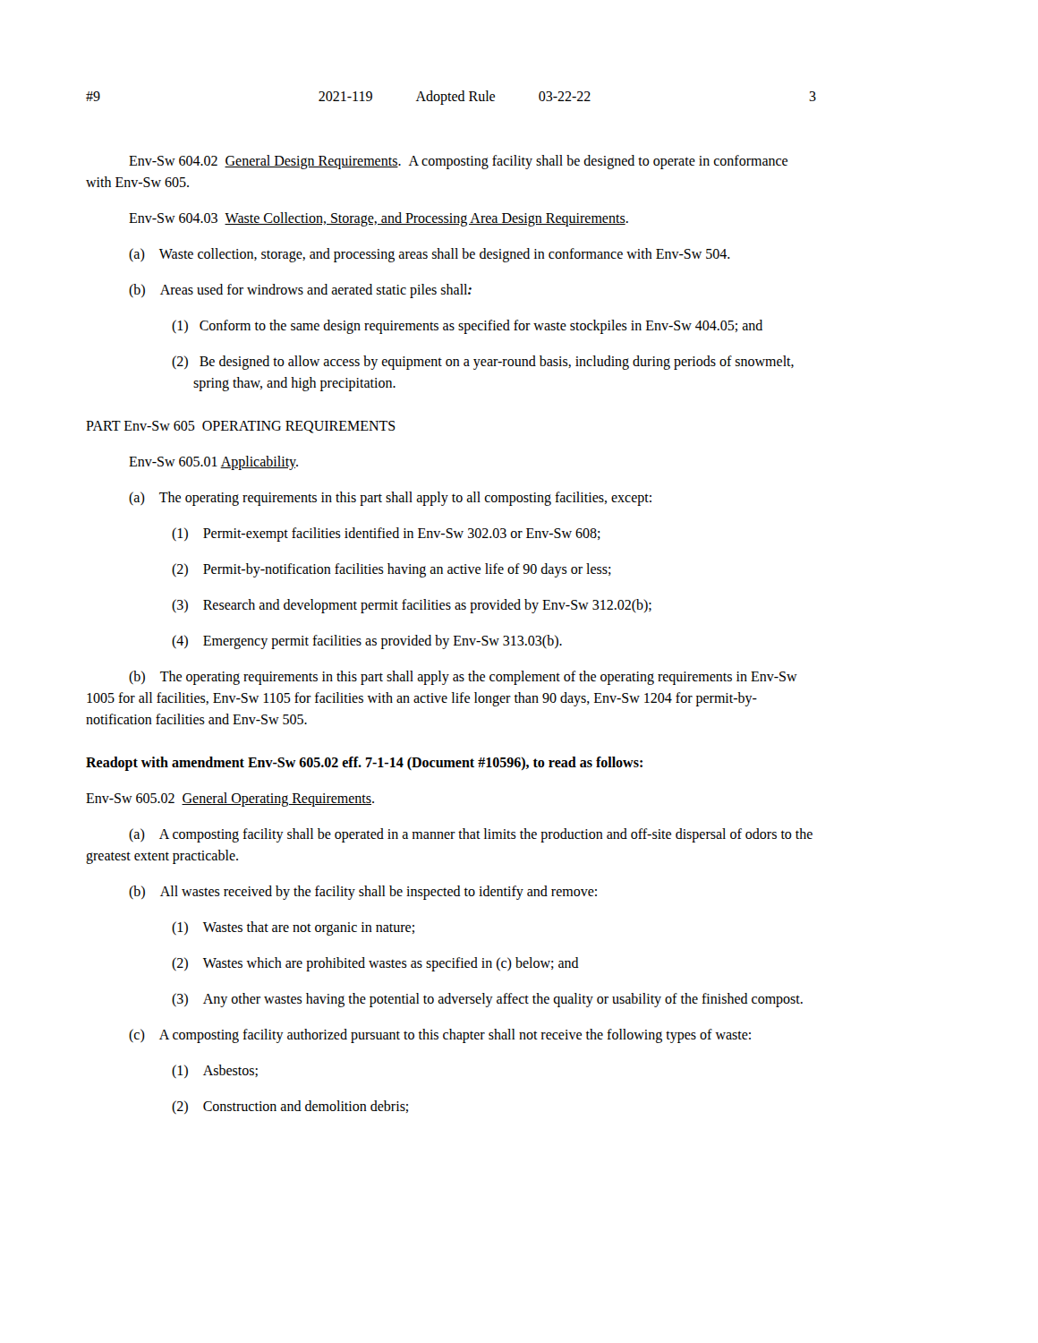#9
2021-119 Adopted Rule 03-22-22
3
Env-Sw 604.02 General Design Requirements. A composting facility shall be designed to operate in conformance with Env-Sw 605.
Env-Sw 604.03 Waste Collection, Storage, and Processing Area Design Requirements.
(a) Waste collection, storage, and processing areas shall be designed in conformance with Env-Sw 504.
(b) Areas used for windrows and aerated static piles shall:
(1) Conform to the same design requirements as specified for waste stockpiles in Env-Sw 404.05; and
(2) Be designed to allow access by equipment on a year-round basis, including during periods of snowmelt, spring thaw, and high precipitation.
PART Env-Sw 605 OPERATING REQUIREMENTS
Env-Sw 605.01 Applicability.
(a) The operating requirements in this part shall apply to all composting facilities, except:
(1) Permit-exempt facilities identified in Env-Sw 302.03 or Env-Sw 608;
(2) Permit-by-notification facilities having an active life of 90 days or less;
(3) Research and development permit facilities as provided by Env-Sw 312.02(b);
(4) Emergency permit facilities as provided by Env-Sw 313.03(b).
(b) The operating requirements in this part shall apply as the complement of the operating requirements in Env-Sw 1005 for all facilities, Env-Sw 1105 for facilities with an active life longer than 90 days, Env-Sw 1204 for permit-by-notification facilities and Env-Sw 505.
Readopt with amendment Env-Sw 605.02 eff. 7-1-14 (Document #10596), to read as follows:
Env-Sw 605.02 General Operating Requirements.
(a) A composting facility shall be operated in a manner that limits the production and off-site dispersal of odors to the greatest extent practicable.
(b) All wastes received by the facility shall be inspected to identify and remove:
(1) Wastes that are not organic in nature;
(2) Wastes which are prohibited wastes as specified in (c) below; and
(3) Any other wastes having the potential to adversely affect the quality or usability of the finished compost.
(c) A composting facility authorized pursuant to this chapter shall not receive the following types of waste:
(1) Asbestos;
(2) Construction and demolition debris;